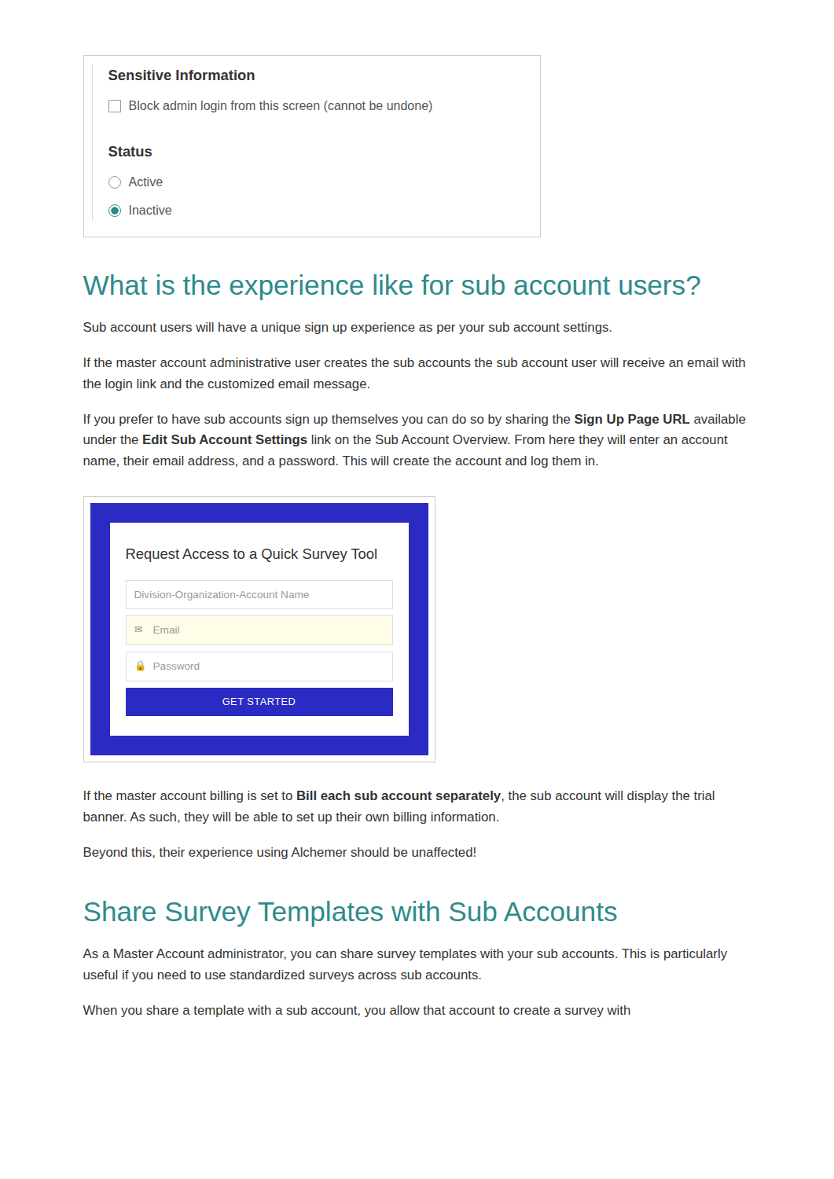Sensitive Information
Block admin login from this screen (cannot be undone)
Status
Active
Inactive
What is the experience like for sub account users?
Sub account users will have a unique sign up experience as per your sub account settings.
If the master account administrative user creates the sub accounts the sub account user will receive an email with the login link and the customized email message.
If you prefer to have sub accounts sign up themselves you can do so by sharing the Sign Up Page URL available under the Edit Sub Account Settings link on the Sub Account Overview. From here they will enter an account name, their email address, and a password. This will create the account and log them in.
Request Access to a Quick Survey Tool
Division-Organization-Account Name
✉ Email
🔒 Password
GET STARTED
If the master account billing is set to Bill each sub account separately, the sub account will display the trial banner. As such, they will be able to set up their own billing information.
Beyond this, their experience using Alchemer should be unaffected!
Share Survey Templates with Sub Accounts
As a Master Account administrator, you can share survey templates with your sub accounts. This is particularly useful if you need to use standardized surveys across sub accounts.
When you share a template with a sub account, you allow that account to create a survey with